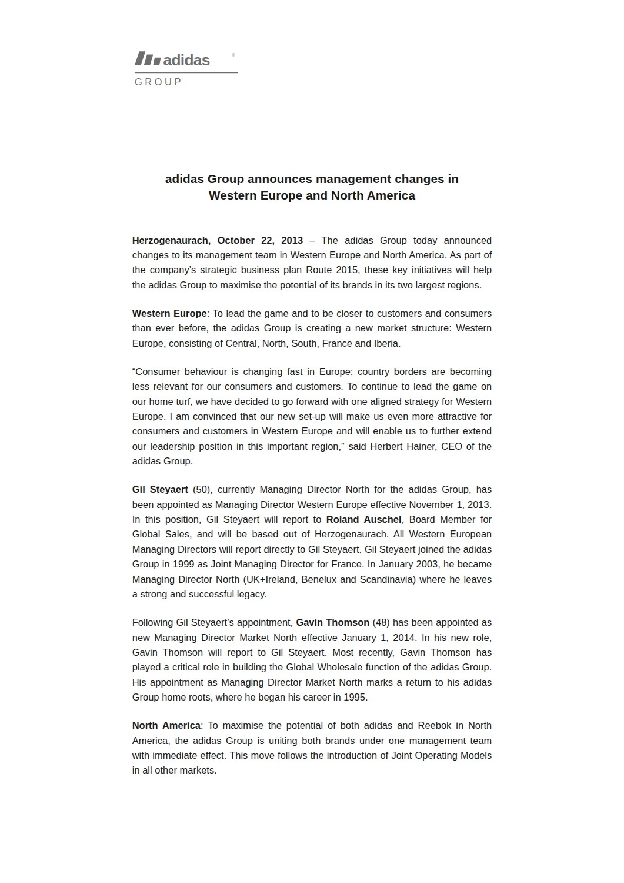adidas ® GROUP
adidas Group announces management changes in Western Europe and North America
Herzogenaurach, October 22, 2013 – The adidas Group today announced changes to its management team in Western Europe and North America. As part of the company’s strategic business plan Route 2015, these key initiatives will help the adidas Group to maximise the potential of its brands in its two largest regions.
Western Europe: To lead the game and to be closer to customers and consumers than ever before, the adidas Group is creating a new market structure: Western Europe, consisting of Central, North, South, France and Iberia.
“Consumer behaviour is changing fast in Europe: country borders are becoming less relevant for our consumers and customers. To continue to lead the game on our home turf, we have decided to go forward with one aligned strategy for Western Europe. I am convinced that our new set-up will make us even more attractive for consumers and customers in Western Europe and will enable us to further extend our leadership position in this important region,” said Herbert Hainer, CEO of the adidas Group.
Gil Steyaert (50), currently Managing Director North for the adidas Group, has been appointed as Managing Director Western Europe effective November 1, 2013. In this position, Gil Steyaert will report to Roland Auschel, Board Member for Global Sales, and will be based out of Herzogenaurach. All Western European Managing Directors will report directly to Gil Steyaert. Gil Steyaert joined the adidas Group in 1999 as Joint Managing Director for France. In January 2003, he became Managing Director North (UK+Ireland, Benelux and Scandinavia) where he leaves a strong and successful legacy.
Following Gil Steyaert’s appointment, Gavin Thomson (48) has been appointed as new Managing Director Market North effective January 1, 2014. In his new role, Gavin Thomson will report to Gil Steyaert. Most recently, Gavin Thomson has played a critical role in building the Global Wholesale function of the adidas Group. His appointment as Managing Director Market North marks a return to his adidas Group home roots, where he began his career in 1995.
North America: To maximise the potential of both adidas and Reebok in North America, the adidas Group is uniting both brands under one management team with immediate effect. This move follows the introduction of Joint Operating Models in all other markets.